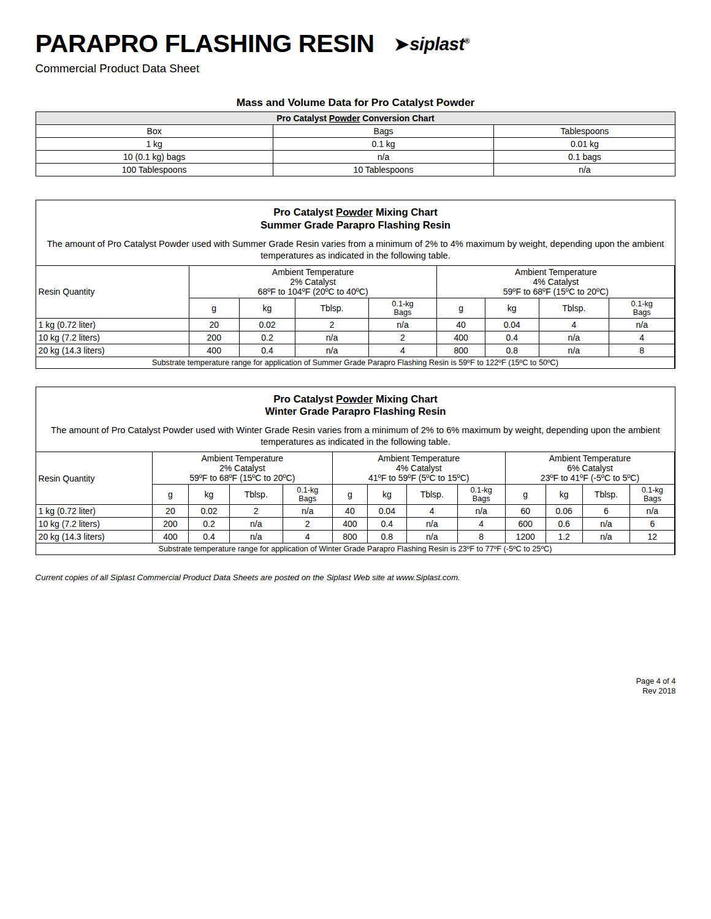PARAPRO FLASHING RESIN ➤siplast®
Commercial Product Data Sheet
Mass and Volume Data for Pro Catalyst Powder
| Pro Catalyst Powder Conversion Chart |
| Box | Bags | Tablespoons |
| 1 kg | 0.1 kg | 0.01 kg |
| 10 (0.1 kg) bags | n/a | 0.1 bags |
| 100 Tablespoons | 10 Tablespoons | n/a |
Pro Catalyst Powder Mixing Chart
Summer Grade Parapro Flashing Resin
The amount of Pro Catalyst Powder used with Summer Grade Resin varies from a minimum of 2% to 4% maximum by weight, depending upon the ambient temperatures as indicated in the following table.
| Resin Quantity | Ambient Temperature 2% Catalyst 68ºF to 104ºF (20ºC to 40ºC) | Ambient Temperature 4% Catalyst 59ºF to 68ºF (15ºC to 20ºC) |
| g | kg | Tblsp. | 0.1-kg Bags | g | kg | Tblsp. | 0.1-kg Bags |
| 1 kg (0.72 liter) | 20 | 0.02 | 2 | n/a | 40 | 0.04 | 4 | n/a |
| 10 kg (7.2 liters) | 200 | 0.2 | n/a | 2 | 400 | 0.4 | n/a | 4 |
| 20 kg (14.3 liters) | 400 | 0.4 | n/a | 4 | 800 | 0.8 | n/a | 8 |
| Substrate temperature range for application of Summer Grade Parapro Flashing Resin is 59ºF to 122ºF (15ºC to 50ºC) |
Pro Catalyst Powder Mixing Chart
Winter Grade Parapro Flashing Resin
The amount of Pro Catalyst Powder used with Winter Grade Resin varies from a minimum of 2% to 6% maximum by weight, depending upon the ambient temperatures as indicated in the following table.
| Resin Quantity | Ambient Temperature 2% Catalyst 59ºF to 68ºF (15ºC to 20ºC) | Ambient Temperature 4% Catalyst 41ºF to 59ºF (5ºC to 15ºC) | Ambient Temperature 6% Catalyst 23ºF to 41ºF (-5ºC to 5ºC) |
| g | kg | Tblsp. | 0.1-kg Bags | g | kg | Tblsp. | 0.1-kg Bags | g | kg | Tblsp. | 0.1-kg Bags |
| 1 kg (0.72 liter) | 20 | 0.02 | 2 | n/a | 40 | 0.04 | 4 | n/a | 60 | 0.06 | 6 | n/a |
| 10 kg (7.2 liters) | 200 | 0.2 | n/a | 2 | 400 | 0.4 | n/a | 4 | 600 | 0.6 | n/a | 6 |
| 20 kg (14.3 liters) | 400 | 0.4 | n/a | 4 | 800 | 0.8 | n/a | 8 | 1200 | 1.2 | n/a | 12 |
| Substrate temperature range for application of Winter Grade Parapro Flashing Resin is 23ºF to 77ºF (-5ºC to 25ºC) |
Current copies of all Siplast Commercial Product Data Sheets are posted on the Siplast Web site at www.Siplast.com.
Page 4 of 4
Rev 2018